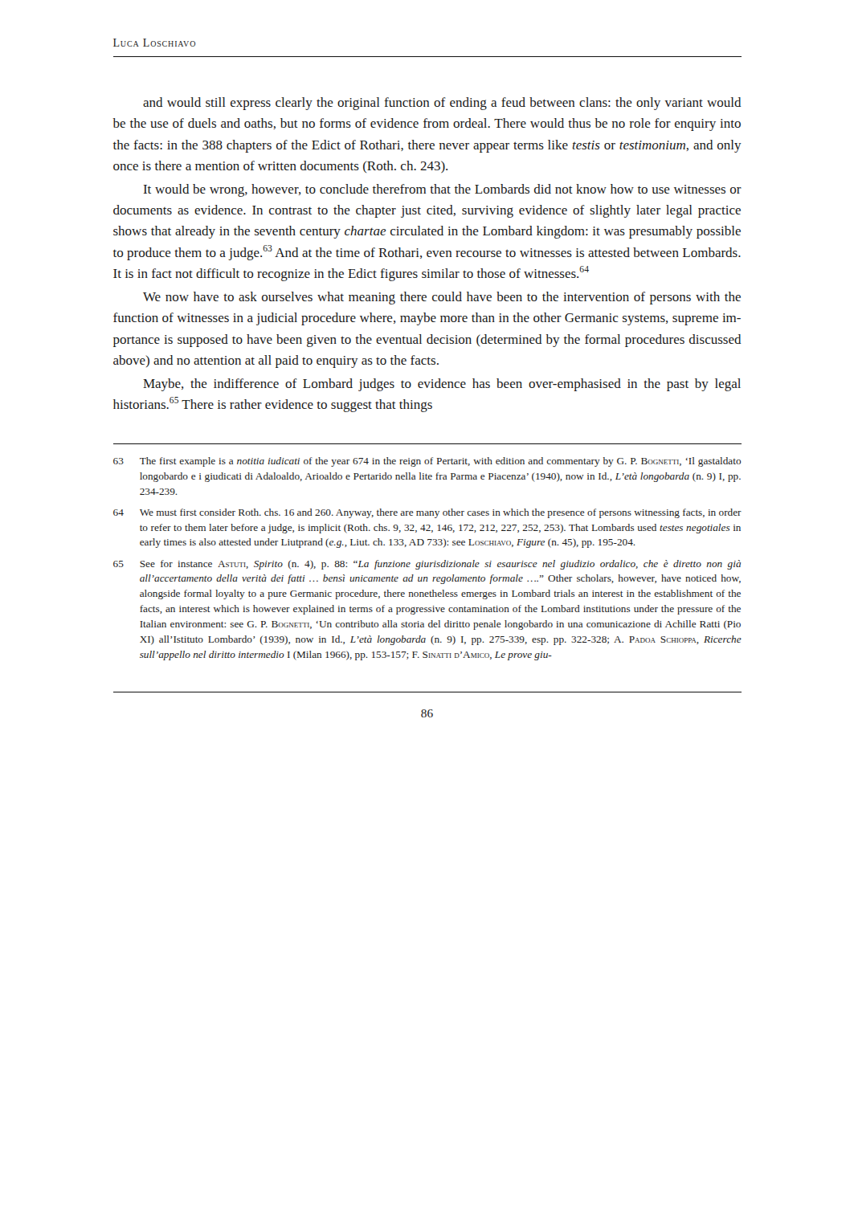Luca Loschiavo
and would still express clearly the original function of ending a feud between clans: the only variant would be the use of duels and oaths, but no forms of evidence from ordeal. There would thus be no role for enquiry into the facts: in the 388 chapters of the Edict of Rothari, there never appear terms like testis or testimonium, and only once is there a mention of written documents (Roth. ch. 243).
It would be wrong, however, to conclude therefrom that the Lombards did not know how to use witnesses or documents as evidence. In contrast to the chapter just cited, surviving evidence of slightly later legal practice shows that already in the seventh century chartae circulated in the Lombard kingdom: it was presumably possible to produce them to a judge.63 And at the time of Rothari, even recourse to witnesses is attested between Lombards. It is in fact not difficult to recognize in the Edict figures similar to those of witnesses.64
We now have to ask ourselves what meaning there could have been to the intervention of persons with the function of witnesses in a judicial procedure where, maybe more than in the other Germanic systems, supreme importance is supposed to have been given to the eventual decision (determined by the formal procedures discussed above) and no attention at all paid to enquiry as to the facts.
Maybe, the indifference of Lombard judges to evidence has been over-emphasised in the past by legal historians.65 There is rather evidence to suggest that things
63
The first example is a notitia iudicati of the year 674 in the reign of Pertarit, with edition and commentary by G. P. Bognetti, ‘Il gastaldato longobardo e i giudicati di Adaloaldo, Arioaldo e Pertarido nella lite fra Parma e Piacenza’ (1940), now in Id., L’età longobarda (n. 9) I, pp. 234-239.
64
We must first consider Roth. chs. 16 and 260. Anyway, there are many other cases in which the presence of persons witnessing facts, in order to refer to them later before a judge, is implicit (Roth. chs. 9, 32, 42, 146, 172, 212, 227, 252, 253). That Lombards used testes negotiales in early times is also attested under Liutprand (e.g., Liut. ch. 133, AD 733): see Loschiavo, Figure (n. 45), pp. 195-204.
65
See for instance Astuti, Spirito (n. 4), p. 88: “La funzione giurisdizionale si esaurisce nel giudizio ordalico, che è diretto non già all’accertamento della verità dei fatti … bensì unicamente ad un regolamento formale ….” Other scholars, however, have noticed how, alongside formal loyalty to a pure Germanic procedure, there nonetheless emerges in Lombard trials an interest in the establishment of the facts, an interest which is however explained in terms of a progressive contamination of the Lombard institutions under the pressure of the Italian environment: see G. P. Bognetti, ‘Un contributo alla storia del diritto penale longobardo in una comunicazione di Achille Ratti (Pio XI) all’Istituto Lombardo’ (1939), now in Id., L’età longobarda (n. 9) I, pp. 275-339, esp. pp. 322-328; A. Padoa Schioppa, Ricerche sull’appello nel diritto intermedio I (Milan 1966), pp. 153-157; F. Sinatti d’Amico, Le prove giu-
86